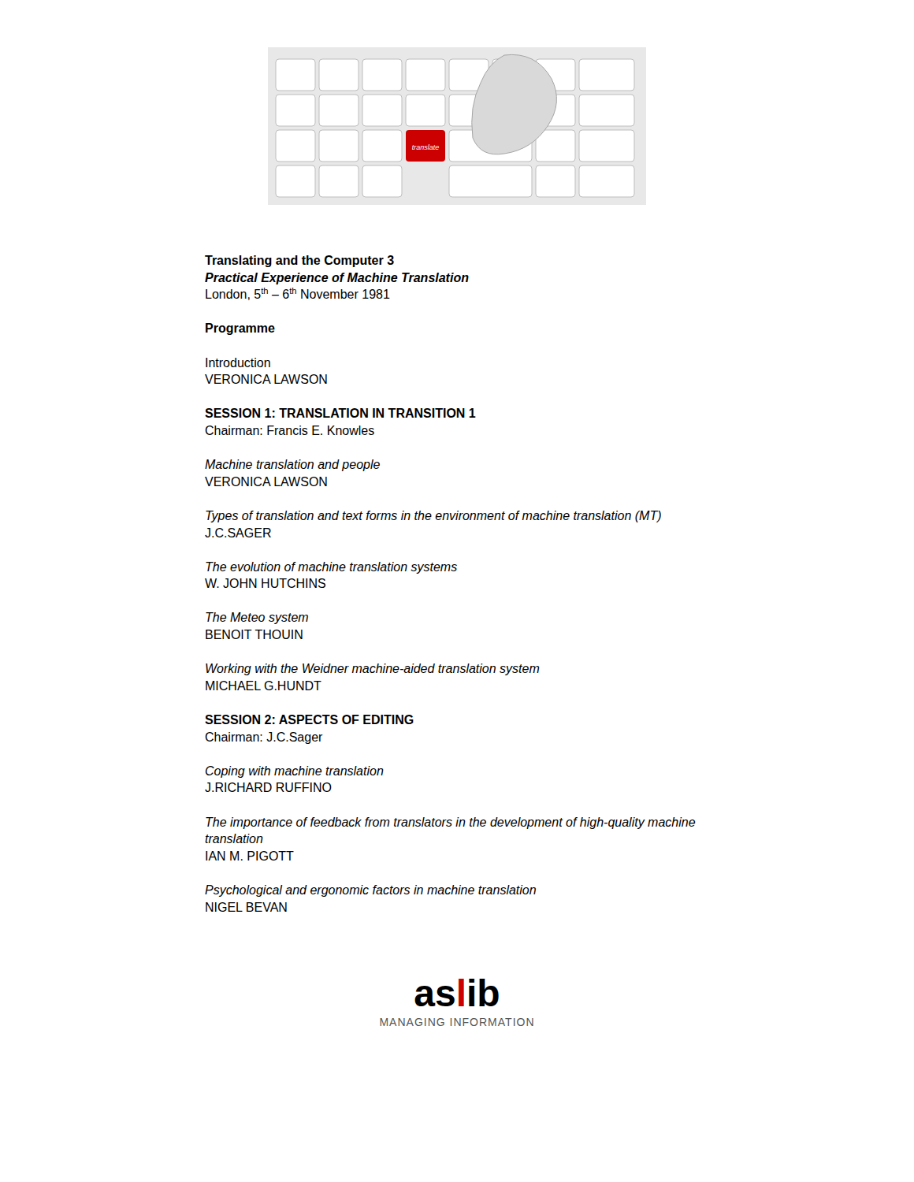Translating and the Computer 3
Practical Experience of Machine Translation
London, 5th – 6th November 1981
Programme
Introduction
VERONICA LAWSON
SESSION 1: TRANSLATION IN TRANSITION 1
Chairman: Francis E. Knowles
Machine translation and people
VERONICA LAWSON
Types of translation and text forms in the environment of machine translation (MT)
J.C.SAGER
The evolution of machine translation systems
W. JOHN HUTCHINS
The Meteo system
BENOIT THOUIN
Working with the Weidner machine-aided translation system
MICHAEL G.HUNDT
SESSION 2: ASPECTS OF EDITING
Chairman: J.C.Sager
Coping with machine translation
J.RICHARD RUFFINO
The importance of feedback from translators in the development of high-quality machine translation
IAN M. PIGOTT
Psychological and ergonomic factors in machine translation
NIGEL BEVAN